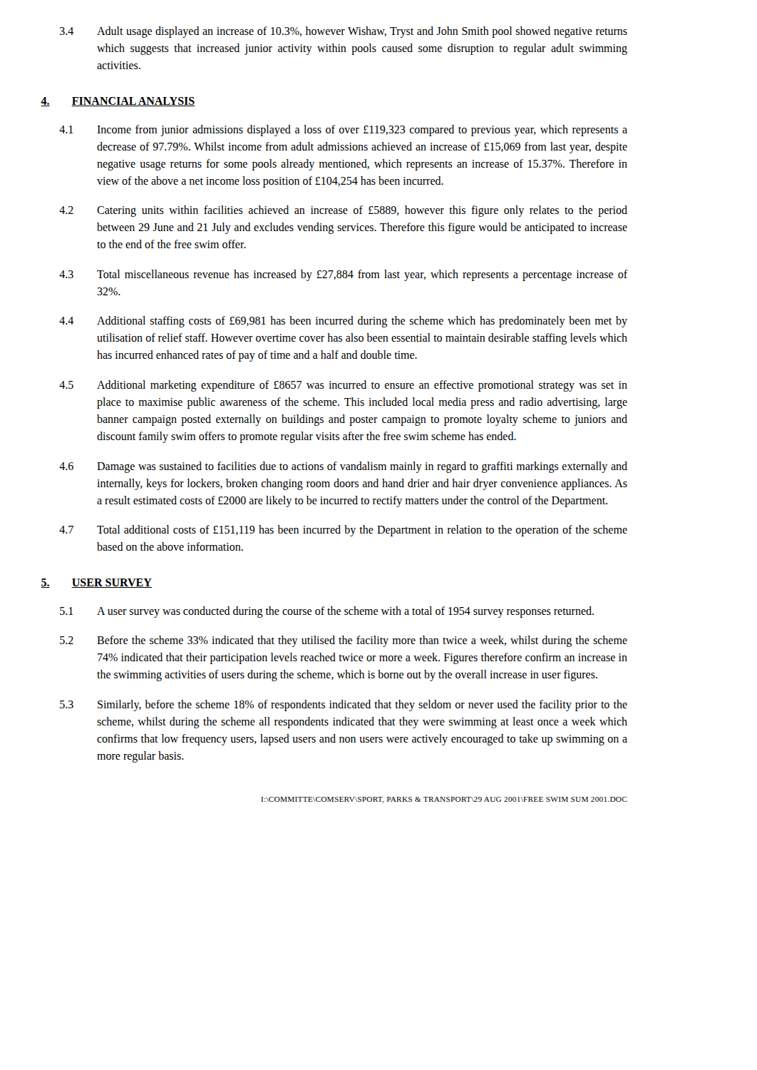3.4
Adult usage displayed an increase of 10.3%, however Wishaw, Tryst and John Smith pool showed negative returns which suggests that increased junior activity within pools caused some disruption to regular adult swimming activities.
4. FINANCIAL ANALYSIS
4.1
Income from junior admissions displayed a loss of over £119,323 compared to previous year, which represents a decrease of 97.79%. Whilst income from adult admissions achieved an increase of £15,069 from last year, despite negative usage returns for some pools already mentioned, which represents an increase of 15.37%. Therefore in view of the above a net income loss position of £104,254 has been incurred.
4.2
Catering units within facilities achieved an increase of £5889, however this figure only relates to the period between 29 June and 21 July and excludes vending services. Therefore this figure would be anticipated to increase to the end of the free swim offer.
4.3
Total miscellaneous revenue has increased by £27,884 from last year, which represents a percentage increase of 32%.
4.4
Additional staffing costs of £69,981 has been incurred during the scheme which has predominately been met by utilisation of relief staff. However overtime cover has also been essential to maintain desirable staffing levels which has incurred enhanced rates of pay of time and a half and double time.
4.5
Additional marketing expenditure of £8657 was incurred to ensure an effective promotional strategy was set in place to maximise public awareness of the scheme. This included local media press and radio advertising, large banner campaign posted externally on buildings and poster campaign to promote loyalty scheme to juniors and discount family swim offers to promote regular visits after the free swim scheme has ended.
4.6
Damage was sustained to facilities due to actions of vandalism mainly in regard to graffiti markings externally and internally, keys for lockers, broken changing room doors and hand drier and hair dryer convenience appliances. As a result estimated costs of £2000 are likely to be incurred to rectify matters under the control of the Department.
4.7
Total additional costs of £151,119 has been incurred by the Department in relation to the operation of the scheme based on the above information.
5. USER SURVEY
5.1
A user survey was conducted during the course of the scheme with a total of 1954 survey responses returned.
5.2
Before the scheme 33% indicated that they utilised the facility more than twice a week, whilst during the scheme 74% indicated that their participation levels reached twice or more a week. Figures therefore confirm an increase in the swimming activities of users during the scheme, which is borne out by the overall increase in user figures.
5.3
Similarly, before the scheme 18% of respondents indicated that they seldom or never used the facility prior to the scheme, whilst during the scheme all respondents indicated that they were swimming at least once a week which confirms that low frequency users, lapsed users and non users were actively encouraged to take up swimming on a more regular basis.
I:\COMMITTE\COMSERV\SPORT, PARKS & TRANSPORT\29 AUG 2001\FREE SWIM SUM 2001.DOC